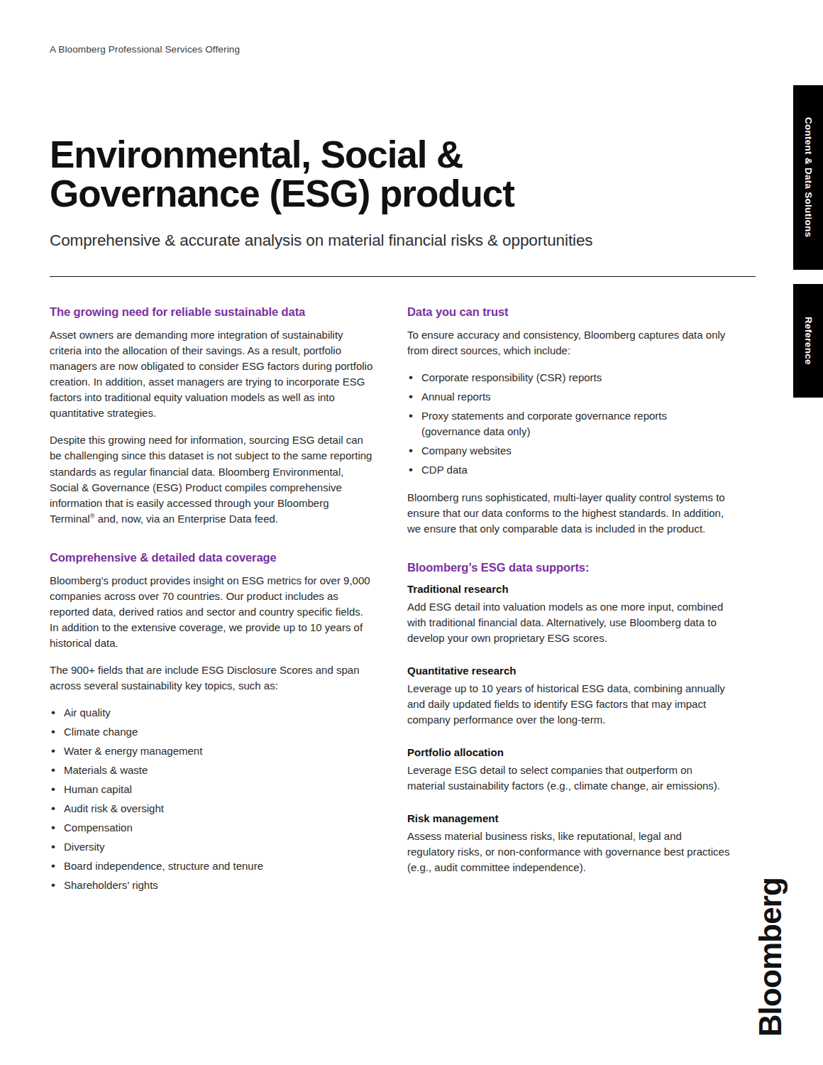Content & Data Solutions
Reference
A Bloomberg Professional Services Offering
Environmental, Social &
Governance (ESG) product
Comprehensive & accurate analysis on material financial risks & opportunities
The growing need for reliable sustainable data
Asset owners are demanding more integration of sustainability criteria into the allocation of their savings. As a result, portfolio managers are now obligated to consider ESG factors during portfolio creation. In addition, asset managers are trying to incorporate ESG factors into traditional equity valuation models as well as into quantitative strategies.
Despite this growing need for information, sourcing ESG detail can be challenging since this dataset is not subject to the same reporting standards as regular financial data. Bloomberg Environmental, Social & Governance (ESG) Product compiles comprehensive information that is easily accessed through your Bloomberg Terminal® and, now, via an Enterprise Data feed.
Comprehensive & detailed data coverage
Bloomberg’s product provides insight on ESG metrics for over 9,000 companies across over 70 countries. Our product includes as reported data, derived ratios and sector and country specific fields. In addition to the extensive coverage, we provide up to 10 years of historical data.
The 900+ fields that are include ESG Disclosure Scores and span across several sustainability key topics, such as:
Air quality
Climate change
Water & energy management
Materials & waste
Human capital
Audit risk & oversight
Compensation
Diversity
Board independence, structure and tenure
Shareholders’ rights
Data you can trust
To ensure accuracy and consistency, Bloomberg captures data only from direct sources, which include:
Corporate responsibility (CSR) reports
Annual reports
Proxy statements and corporate governance reports (governance data only)
Company websites
CDP data
Bloomberg runs sophisticated, multi-layer quality control systems to ensure that our data conforms to the highest standards. In addition, we ensure that only comparable data is included in the product.
Bloomberg’s ESG data supports:
Traditional research
Add ESG detail into valuation models as one more input, combined with traditional financial data. Alternatively, use Bloomberg data to develop your own proprietary ESG scores.
Quantitative research
Leverage up to 10 years of historical ESG data, combining annually and daily updated fields to identify ESG factors that may impact company performance over the long-term.
Portfolio allocation
Leverage ESG detail to select companies that outperform on material sustainability factors (e.g., climate change, air emissions).
Risk management
Assess material business risks, like reputational, legal and regulatory risks, or non-conformance with governance best practices (e.g., audit committee independence).
Bloomberg